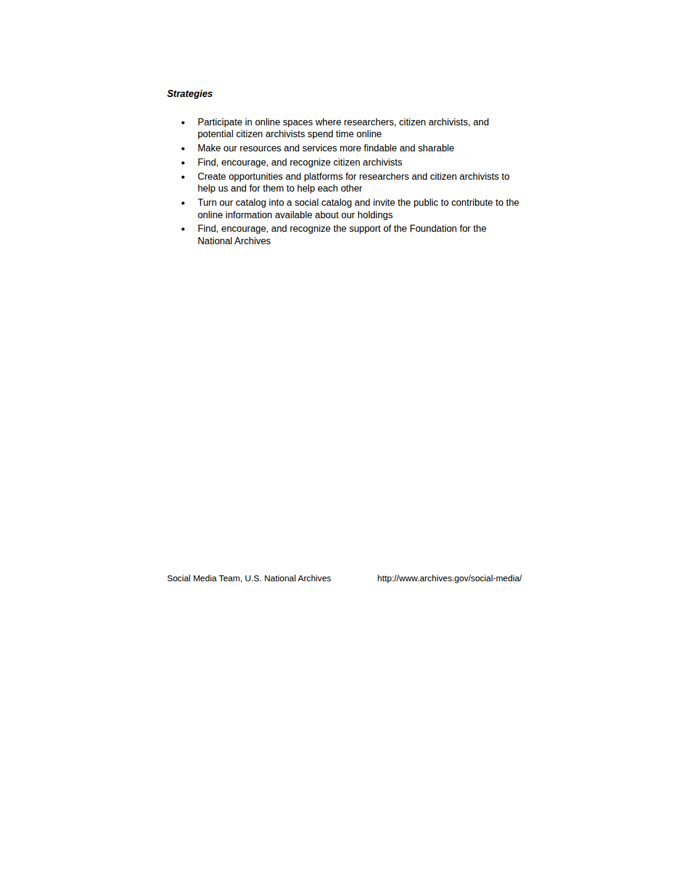Strategies
Participate in online spaces where researchers, citizen archivists, and potential citizen archivists spend time online
Make our resources and services more findable and sharable
Find, encourage, and recognize citizen archivists
Create opportunities and platforms for researchers and citizen archivists to help us and for them to help each other
Turn our catalog into a social catalog and invite the public to contribute to the online information available about our holdings
Find, encourage, and recognize the support of the Foundation for the National Archives
Social Media Team, U.S. National Archives http://www.archives.gov/social-media/